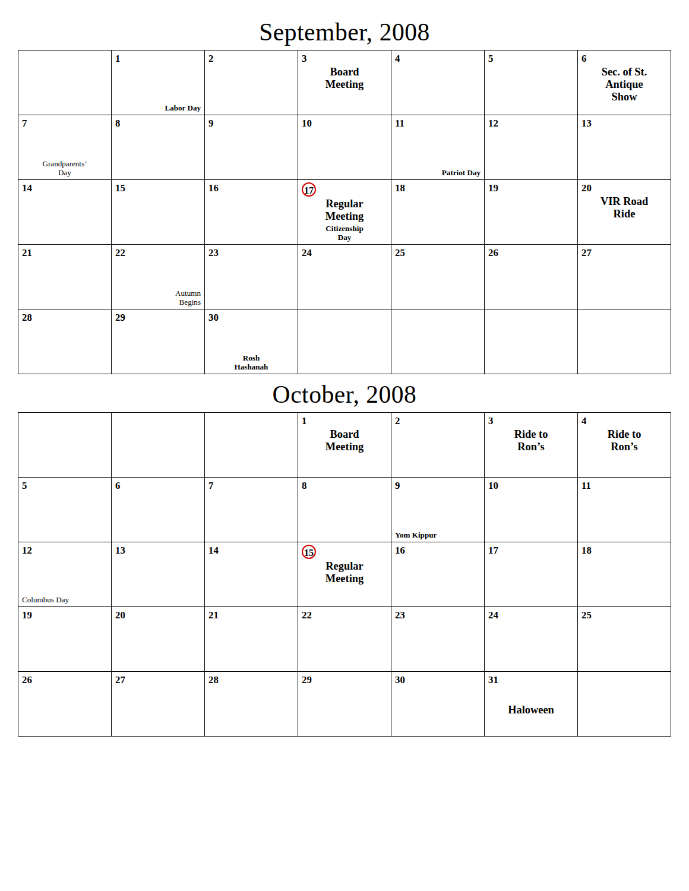September, 2008
| | 1 Labor Day | 2 | 3 Board Meeting | 4 | 5 | 6 Sec. of St. Antique Show |
| 7 Grandparents’ Day | 8 | 9 | 10 | 11 Patriot Day | 12 | 13 |
| 14 | 15 | 16 | 17 Regular Meeting Citizenship Day | 18 | 19 | 20 VIR Road Ride |
| 21 | 22 Autumn Begins | 23 | 24 | 25 | 26 | 27 |
| 28 | 29 | 30 Rosh Hashanah | | | | |
October, 2008
| | | | 1 Board Meeting | 2 | 3 Ride to Ron’s | 4 Ride to Ron’s |
| 5 | 6 | 7 | 8 | 9 Yom Kippur | 10 | 11 |
| 12 Columbus Day | 13 | 14 | 15 Regular Meeting | 16 | 17 | 18 |
| 19 | 20 | 21 | 22 | 23 | 24 | 25 |
| 26 | 27 | 28 | 29 | 30 | 31 Haloween | |